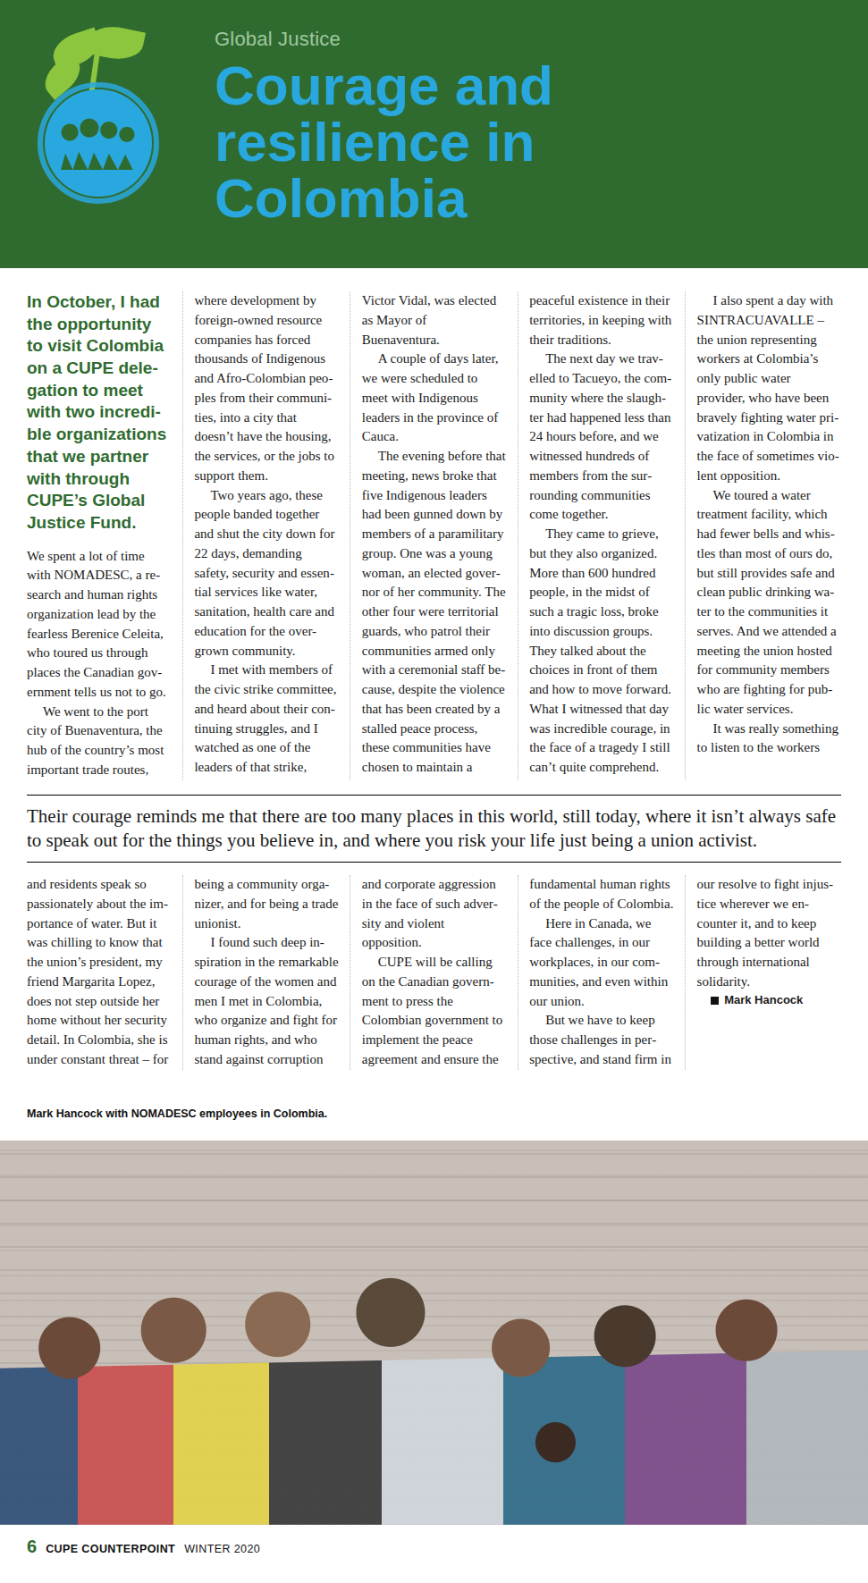Global Justice
Courage and resilience in Colombia
In October, I had the opportunity to visit Colombia on a CUPE delegation to meet with two incredible organizations that we partner with through CUPE’s Global Justice Fund.
We spent a lot of time with NOMADESC, a research and human rights organization lead by the fearless Berenice Celeita, who toured us through places the Canadian government tells us not to go.
We went to the port city of Buenaventura, the hub of the country’s most important trade routes, where development by foreign-owned resource companies has forced thousands of Indigenous and Afro-Colombian peoples from their communities, into a city that doesn’t have the housing, the services, or the jobs to support them.
Two years ago, these people banded together and shut the city down for 22 days, demanding safety, security and essential services like water, sanitation, health care and education for the over-grown community.
I met with members of the civic strike committee, and heard about their continuing struggles, and I watched as one of the leaders of that strike, Victor Vidal, was elected as Mayor of Buenaventura.
A couple of days later, we were scheduled to meet with Indigenous leaders in the province of Cauca.
The evening before that meeting, news broke that five Indigenous leaders had been gunned down by members of a paramilitary group. One was a young woman, an elected governor of her community. The other four were territorial guards, who patrol their communities armed only with a ceremonial staff because, despite the violence that has been created by a stalled peace process, these communities have chosen to maintain a peaceful existence in their territories, in keeping with their traditions.
The next day we travelled to Tacueyo, the community where the slaughter had happened less than 24 hours before, and we witnessed hundreds of members from the surrounding communities come together.
They came to grieve, but they also organized. More than 600 hundred people, in the midst of such a tragic loss, broke into discussion groups. They talked about the choices in front of them and how to move forward. What I witnessed that day was incredible courage, in the face of a tragedy I still can’t quite comprehend.
I also spent a day with SINTRACUAVALLE – the union representing workers at Colombia’s only public water provider, who have been bravely fighting water privatization in Colombia in the face of sometimes violent opposition.
We toured a water treatment facility, which had fewer bells and whistles than most of ours do, but still provides safe and clean public drinking water to the communities it serves. And we attended a meeting the union hosted for community members who are fighting for public water services.
It was really something to listen to the workers
Their courage reminds me that there are too many places in this world, still today, where it isn’t always safe to speak out for the things you believe in, and where you risk your life just being a union activist.
and residents speak so passionately about the importance of water. But it was chilling to know that the union’s president, my friend Margarita Lopez, does not step outside her home without her security detail. In Colombia, she is under constant threat – for being a community organizer, and for being a trade unionist.
I found such deep inspiration in the remarkable courage of the women and men I met in Colombia, who organize and fight for human rights, and who stand against corruption and corporate aggression in the face of such adversity and violent opposition.
CUPE will be calling on the Canadian government to press the Colombian government to implement the peace agreement and ensure the fundamental human rights of the people of Colombia.
Here in Canada, we face challenges, in our workplaces, in our communities, and even within our union.
But we have to keep those challenges in perspective, and stand firm in our resolve to fight injustice wherever we encounter it, and to keep building a better world through international solidarity.
Mark Hancock
Mark Hancock with NOMADESC employees in Colombia.
6 CUPE COUNTERPOINT WINTER 2020